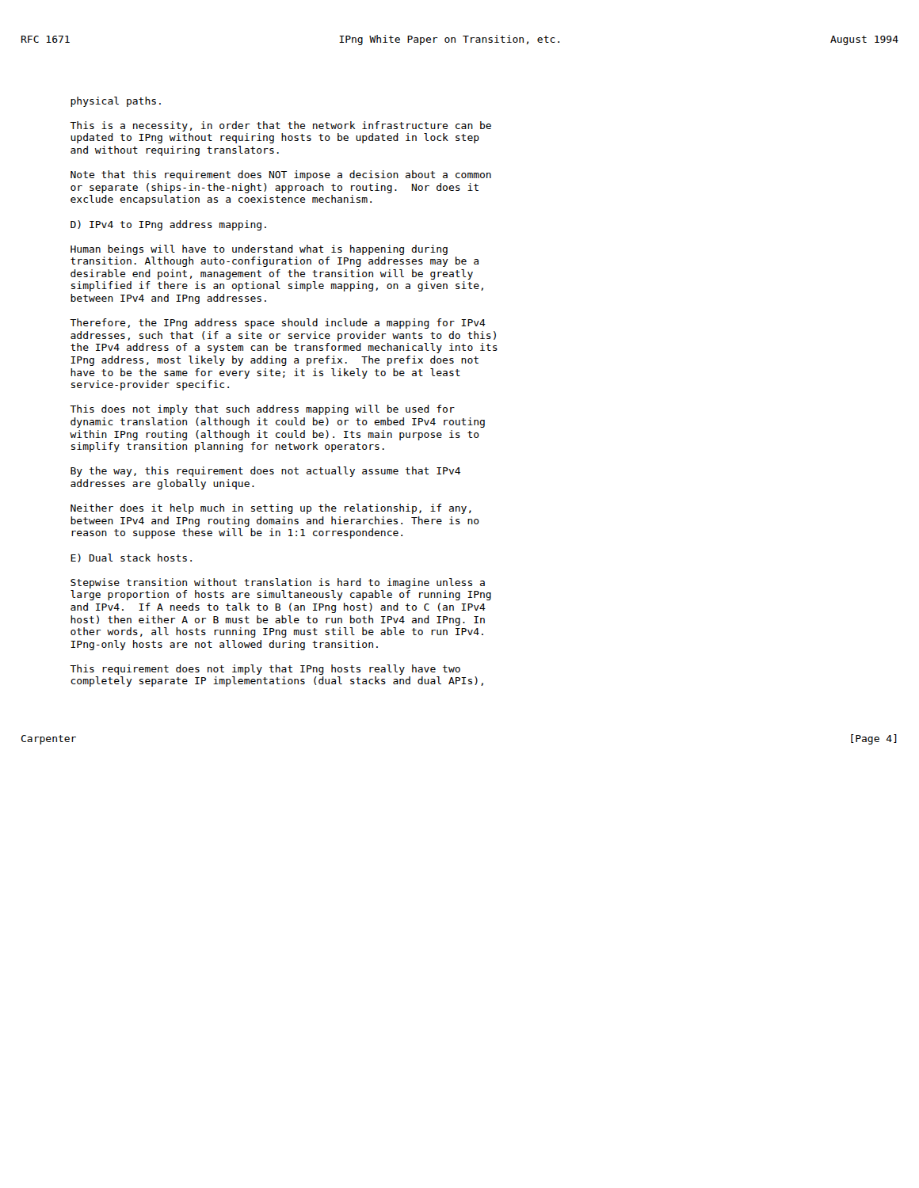RFC 1671 IPng White Paper on Transition, etc. August 1994
physical paths. This is a necessity, in order that the network infrastructure can be updated to IPng without requiring hosts to be updated in lock step and without requiring translators. Note that this requirement does NOT impose a decision about a common or separate (ships-in-the-night) approach to routing. Nor does it exclude encapsulation as a coexistence mechanism. D) IPv4 to IPng address mapping. Human beings will have to understand what is happening during transition. Although auto-configuration of IPng addresses may be a desirable end point, management of the transition will be greatly simplified if there is an optional simple mapping, on a given site, between IPv4 and IPng addresses. Therefore, the IPng address space should include a mapping for IPv4 addresses, such that (if a site or service provider wants to do this) the IPv4 address of a system can be transformed mechanically into its IPng address, most likely by adding a prefix. The prefix does not have to be the same for every site; it is likely to be at least service-provider specific. This does not imply that such address mapping will be used for dynamic translation (although it could be) or to embed IPv4 routing within IPng routing (although it could be). Its main purpose is to simplify transition planning for network operators. By the way, this requirement does not actually assume that IPv4 addresses are globally unique. Neither does it help much in setting up the relationship, if any, between IPv4 and IPng routing domains and hierarchies. There is no reason to suppose these will be in 1:1 correspondence. E) Dual stack hosts. Stepwise transition without translation is hard to imagine unless a large proportion of hosts are simultaneously capable of running IPng and IPv4. If A needs to talk to B (an IPng host) and to C (an IPv4 host) then either A or B must be able to run both IPv4 and IPng. In other words, all hosts running IPng must still be able to run IPv4. IPng-only hosts are not allowed during transition. This requirement does not imply that IPng hosts really have two completely separate IP implementations (dual stacks and dual APIs),
Carpenter [Page 4]